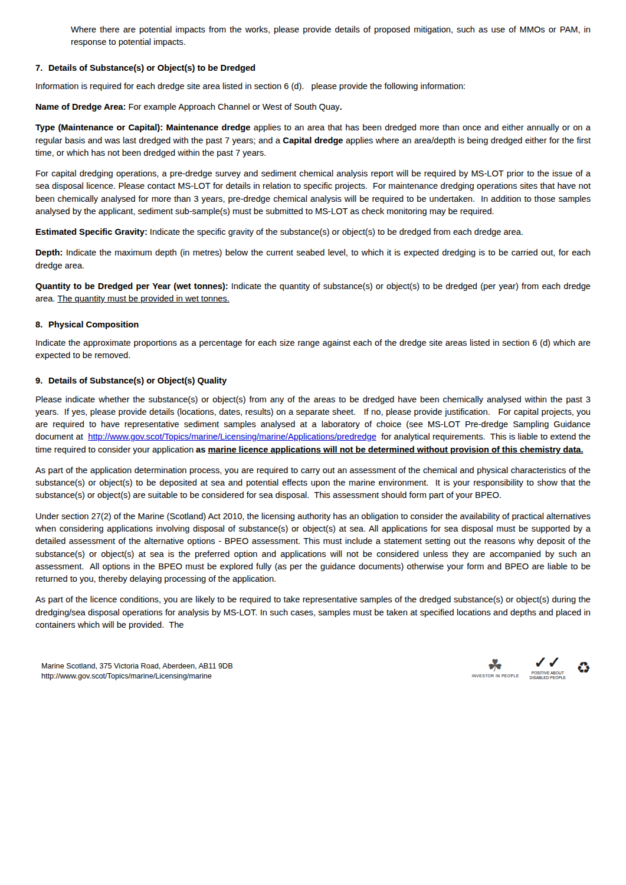Where there are potential impacts from the works, please provide details of proposed mitigation, such as use of MMOs or PAM, in response to potential impacts.
7. Details of Substance(s) or Object(s) to be Dredged
Information is required for each dredge site area listed in section 6 (d). please provide the following information:
Name of Dredge Area: For example Approach Channel or West of South Quay.
Type (Maintenance or Capital): Maintenance dredge applies to an area that has been dredged more than once and either annually or on a regular basis and was last dredged with the past 7 years; and a Capital dredge applies where an area/depth is being dredged either for the first time, or which has not been dredged within the past 7 years.
For capital dredging operations, a pre-dredge survey and sediment chemical analysis report will be required by MS-LOT prior to the issue of a sea disposal licence. Please contact MS-LOT for details in relation to specific projects. For maintenance dredging operations sites that have not been chemically analysed for more than 3 years, pre-dredge chemical analysis will be required to be undertaken. In addition to those samples analysed by the applicant, sediment sub-sample(s) must be submitted to MS-LOT as check monitoring may be required.
Estimated Specific Gravity: Indicate the specific gravity of the substance(s) or object(s) to be dredged from each dredge area.
Depth: Indicate the maximum depth (in metres) below the current seabed level, to which it is expected dredging is to be carried out, for each dredge area.
Quantity to be Dredged per Year (wet tonnes): Indicate the quantity of substance(s) or object(s) to be dredged (per year) from each dredge area. The quantity must be provided in wet tonnes.
8. Physical Composition
Indicate the approximate proportions as a percentage for each size range against each of the dredge site areas listed in section 6 (d) which are expected to be removed.
9. Details of Substance(s) or Object(s) Quality
Please indicate whether the substance(s) or object(s) from any of the areas to be dredged have been chemically analysed within the past 3 years. If yes, please provide details (locations, dates, results) on a separate sheet. If no, please provide justification. For capital projects, you are required to have representative sediment samples analysed at a laboratory of choice (see MS-LOT Pre-dredge Sampling Guidance document at http://www.gov.scot/Topics/marine/Licensing/marine/Applications/predredge for analytical requirements. This is liable to extend the time required to consider your application as marine licence applications will not be determined without provision of this chemistry data.
As part of the application determination process, you are required to carry out an assessment of the chemical and physical characteristics of the substance(s) or object(s) to be deposited at sea and potential effects upon the marine environment. It is your responsibility to show that the substance(s) or object(s) are suitable to be considered for sea disposal. This assessment should form part of your BPEO.
Under section 27(2) of the Marine (Scotland) Act 2010, the licensing authority has an obligation to consider the availability of practical alternatives when considering applications involving disposal of substance(s) or object(s) at sea. All applications for sea disposal must be supported by a detailed assessment of the alternative options - BPEO assessment. This must include a statement setting out the reasons why deposit of the substance(s) or object(s) at sea is the preferred option and applications will not be considered unless they are accompanied by such an assessment. All options in the BPEO must be explored fully (as per the guidance documents) otherwise your form and BPEO are liable to be returned to you, thereby delaying processing of the application.
As part of the licence conditions, you are likely to be required to take representative samples of the dredged substance(s) or object(s) during the dredging/sea disposal operations for analysis by MS-LOT. In such cases, samples must be taken at specified locations and depths and placed in containers which will be provided. The
Marine Scotland, 375 Victoria Road, Aberdeen, AB11 9DB
http://www.gov.scot/Topics/marine/Licensing/marine
☘
INVESTOR IN PEOPLE
✓✓
POSITIVE ABOUT
DISABLED PEOPLE
♻